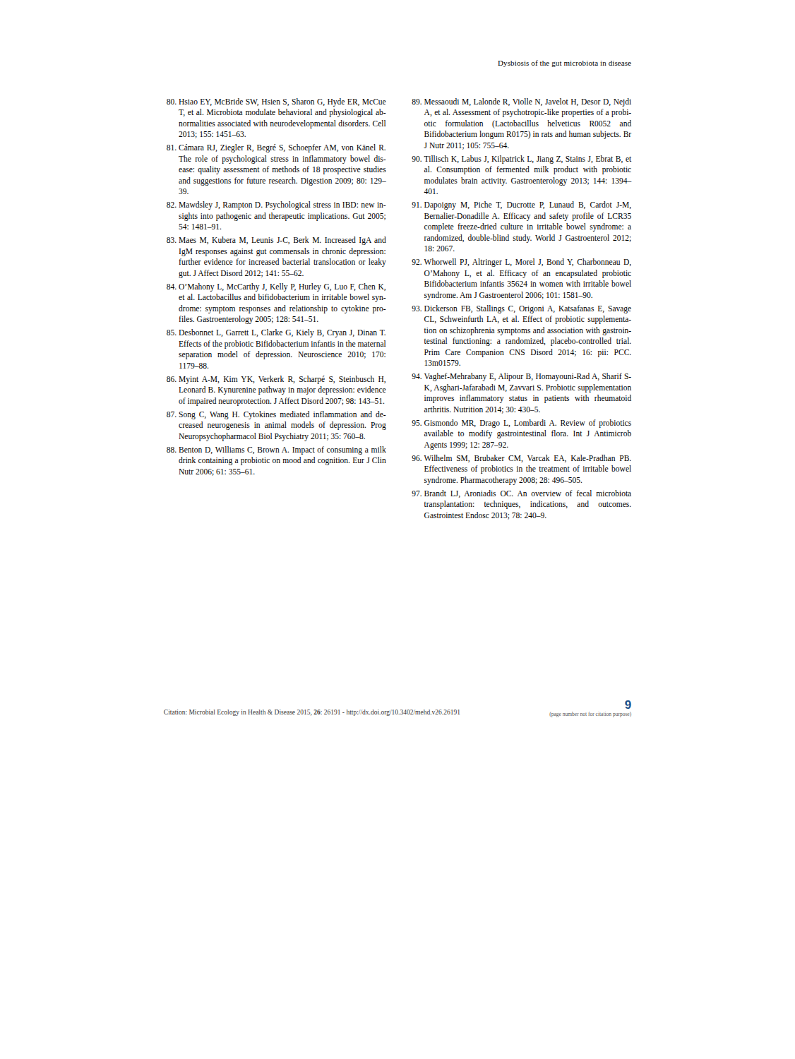Dysbiosis of the gut microbiota in disease
Hsiao EY, McBride SW, Hsien S, Sharon G, Hyde ER, McCue T, et al. Microbiota modulate behavioral and physiological abnormalities associated with neurodevelopmental disorders. Cell 2013; 155: 1451–63.
Cámara RJ, Ziegler R, Begré S, Schoepfer AM, von Känel R. The role of psychological stress in inflammatory bowel disease: quality assessment of methods of 18 prospective studies and suggestions for future research. Digestion 2009; 80: 129–39.
Mawdsley J, Rampton D. Psychological stress in IBD: new insights into pathogenic and therapeutic implications. Gut 2005; 54: 1481–91.
Maes M, Kubera M, Leunis J-C, Berk M. Increased IgA and IgM responses against gut commensals in chronic depression: further evidence for increased bacterial translocation or leaky gut. J Affect Disord 2012; 141: 55–62.
O’Mahony L, McCarthy J, Kelly P, Hurley G, Luo F, Chen K, et al. Lactobacillus and bifidobacterium in irritable bowel syndrome: symptom responses and relationship to cytokine profiles. Gastroenterology 2005; 128: 541–51.
Desbonnet L, Garrett L, Clarke G, Kiely B, Cryan J, Dinan T. Effects of the probiotic Bifidobacterium infantis in the maternal separation model of depression. Neuroscience 2010; 170: 1179–88.
Myint A-M, Kim YK, Verkerk R, Scharpé S, Steinbusch H, Leonard B. Kynurenine pathway in major depression: evidence of impaired neuroprotection. J Affect Disord 2007; 98: 143–51.
Song C, Wang H. Cytokines mediated inflammation and decreased neurogenesis in animal models of depression. Prog Neuropsychopharmacol Biol Psychiatry 2011; 35: 760–8.
Benton D, Williams C, Brown A. Impact of consuming a milk drink containing a probiotic on mood and cognition. Eur J Clin Nutr 2006; 61: 355–61.
Messaoudi M, Lalonde R, Violle N, Javelot H, Desor D, Nejdi A, et al. Assessment of psychotropic-like properties of a probiotic formulation (Lactobacillus helveticus R0052 and Bifidobacterium longum R0175) in rats and human subjects. Br J Nutr 2011; 105: 755–64.
Tillisch K, Labus J, Kilpatrick L, Jiang Z, Stains J, Ebrat B, et al. Consumption of fermented milk product with probiotic modulates brain activity. Gastroenterology 2013; 144: 1394–401.
Dapoigny M, Piche T, Ducrotte P, Lunaud B, Cardot J-M, Bernalier-Donadille A. Efficacy and safety profile of LCR35 complete freeze-dried culture in irritable bowel syndrome: a randomized, double-blind study. World J Gastroenterol 2012; 18: 2067.
Whorwell PJ, Altringer L, Morel J, Bond Y, Charbonneau D, O’Mahony L, et al. Efficacy of an encapsulated probiotic Bifidobacterium infantis 35624 in women with irritable bowel syndrome. Am J Gastroenterol 2006; 101: 1581–90.
Dickerson FB, Stallings C, Origoni A, Katsafanas E, Savage CL, Schweinfurth LA, et al. Effect of probiotic supplementation on schizophrenia symptoms and association with gastrointestinal functioning: a randomized, placebo-controlled trial. Prim Care Companion CNS Disord 2014; 16: pii: PCC. 13m01579.
Vaghef-Mehrabany E, Alipour B, Homayouni-Rad A, Sharif S-K, Asghari-Jafarabadi M, Zavvari S. Probiotic supplementation improves inflammatory status in patients with rheumatoid arthritis. Nutrition 2014; 30: 430–5.
Gismondo MR, Drago L, Lombardi A. Review of probiotics available to modify gastrointestinal flora. Int J Antimicrob Agents 1999; 12: 287–92.
Wilhelm SM, Brubaker CM, Varcak EA, Kale-Pradhan PB. Effectiveness of probiotics in the treatment of irritable bowel syndrome. Pharmacotherapy 2008; 28: 496–505.
Brandt LJ, Aroniadis OC. An overview of fecal microbiota transplantation: techniques, indications, and outcomes. Gastrointest Endosc 2013; 78: 240–9.
Citation: Microbial Ecology in Health & Disease 2015, 26: 26191 - http://dx.doi.org/10.3402/mehd.v26.26191
9 (page number not for citation purpose)